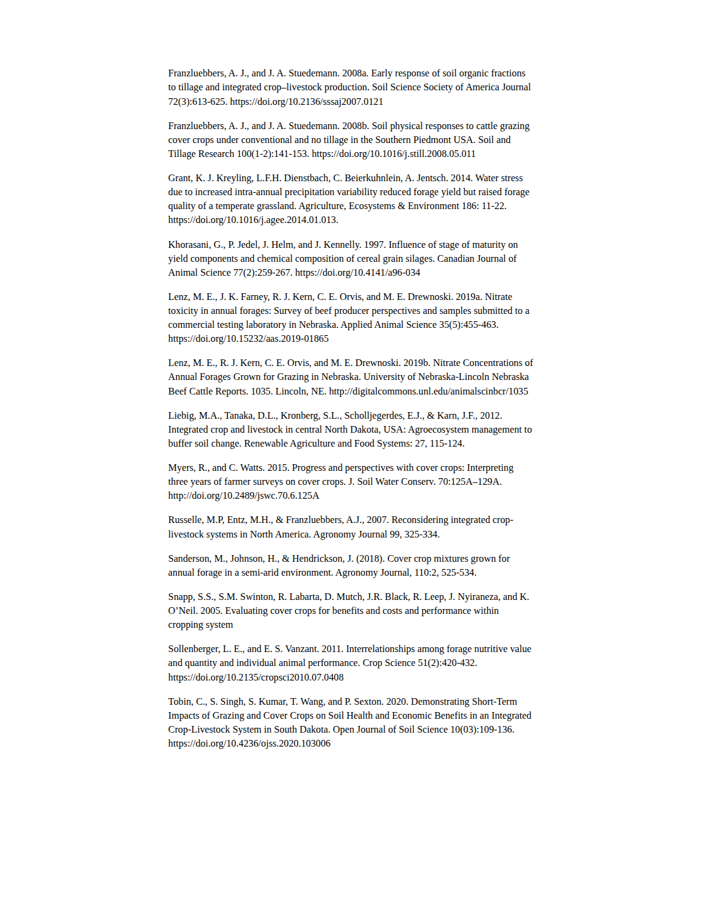Franzluebbers, A. J., and J. A. Stuedemann. 2008a. Early response of soil organic fractions to tillage and integrated crop–livestock production. Soil Science Society of America Journal 72(3):613-625. https://doi.org/10.2136/sssaj2007.0121
Franzluebbers, A. J., and J. A. Stuedemann. 2008b. Soil physical responses to cattle grazing cover crops under conventional and no tillage in the Southern Piedmont USA. Soil and Tillage Research 100(1-2):141-153. https://doi.org/10.1016/j.still.2008.05.011
Grant, K. J. Kreyling, L.F.H. Dienstbach, C. Beierkuhnlein, A. Jentsch. 2014. Water stress due to increased intra-annual precipitation variability reduced forage yield but raised forage quality of a temperate grassland. Agriculture, Ecosystems & Environment 186: 11-22. https://doi.org/10.1016/j.agee.2014.01.013.
Khorasani, G., P. Jedel, J. Helm, and J. Kennelly. 1997. Influence of stage of maturity on yield components and chemical composition of cereal grain silages. Canadian Journal of Animal Science 77(2):259-267. https://doi.org/10.4141/a96-034
Lenz, M. E., J. K. Farney, R. J. Kern, C. E. Orvis, and M. E. Drewnoski. 2019a. Nitrate toxicity in annual forages: Survey of beef producer perspectives and samples submitted to a commercial testing laboratory in Nebraska. Applied Animal Science 35(5):455-463. https://doi.org/10.15232/aas.2019-01865
Lenz, M. E., R. J. Kern, C. E. Orvis, and M. E. Drewnoski. 2019b. Nitrate Concentrations of Annual Forages Grown for Grazing in Nebraska. University of Nebraska-Lincoln Nebraska Beef Cattle Reports. 1035. Lincoln, NE. http://digitalcommons.unl.edu/animalscinbcr/1035
Liebig, M.A., Tanaka, D.L., Kronberg, S.L., Scholljegerdes, E.J., & Karn, J.F., 2012. Integrated crop and livestock in central North Dakota, USA: Agroecosystem management to buffer soil change. Renewable Agriculture and Food Systems: 27, 115-124.
Myers, R., and C. Watts. 2015. Progress and perspectives with cover crops: Interpreting three years of farmer surveys on cover crops. J. Soil Water Conserv. 70:125A–129A. http://doi.org/10.2489/jswc.70.6.125A
Russelle, M.P, Entz, M.H., & Franzluebbers, A.J., 2007. Reconsidering integrated crop-livestock systems in North America. Agronomy Journal 99, 325-334.
Sanderson, M., Johnson, H., & Hendrickson, J. (2018). Cover crop mixtures grown for annual forage in a semi-arid environment. Agronomy Journal, 110:2, 525-534.
Snapp, S.S., S.M. Swinton, R. Labarta, D. Mutch, J.R. Black, R. Leep, J. Nyiraneza, and K. O’Neil. 2005. Evaluating cover crops for benefits and costs and performance within cropping system
Sollenberger, L. E., and E. S. Vanzant. 2011. Interrelationships among forage nutritive value and quantity and individual animal performance. Crop Science 51(2):420-432. https://doi.org/10.2135/cropsci2010.07.0408
Tobin, C., S. Singh, S. Kumar, T. Wang, and P. Sexton. 2020. Demonstrating Short-Term Impacts of Grazing and Cover Crops on Soil Health and Economic Benefits in an Integrated Crop-Livestock System in South Dakota. Open Journal of Soil Science 10(03):109-136. https://doi.org/10.4236/ojss.2020.103006